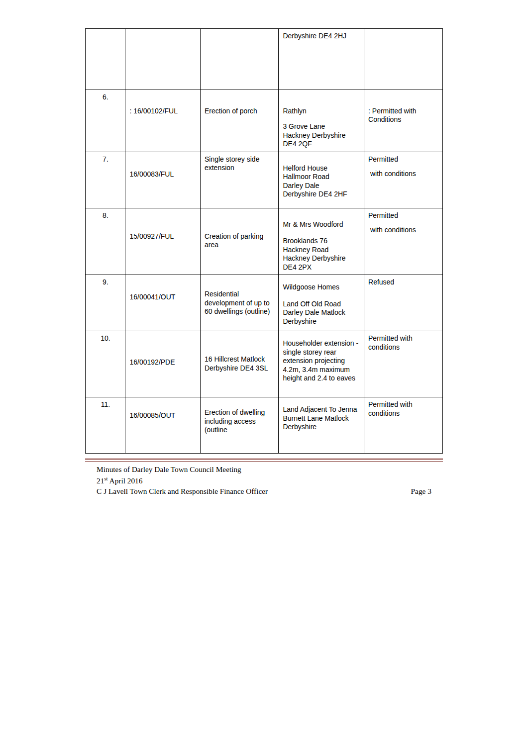| | | | Derbyshire DE4 2HJ | |
| 6. | : 16/00102/FUL | Erection of porch | Rathlyn 3 Grove Lane Hackney Derbyshire DE4 2QF | : Permitted with Conditions |
| 7. | 16/00083/FUL | Single storey side extension | Helford House Hallmoor Road Darley Dale Derbyshire DE4 2HF | Permitted with conditions |
| 8. | 15/00927/FUL | Creation of parking area | Mr & Mrs Woodford Brooklands 76 Hackney Road Hackney Derbyshire DE4 2PX | Permitted with conditions |
| 9. | 16/00041/OUT | Residential development of up to 60 dwellings (outline) | Wildgoose Homes Land Off Old Road Darley Dale Matlock Derbyshire | Refused |
| 10. | 16/00192/PDE | 16 Hillcrest Matlock Derbyshire DE4 3SL | Householder extension - single storey rear extension projecting 4.2m, 3.4m maximum height and 2.4 to eaves | Permitted with conditions |
| 11. | 16/00085/OUT | Erection of dwelling including access (outline | Land Adjacent To Jenna Burnett Lane Matlock Derbyshire | Permitted with conditions |
Minutes of Darley Dale Town Council Meeting 21st April 2016 C J Lavell Town Clerk and Responsible Finance Officer Page 3